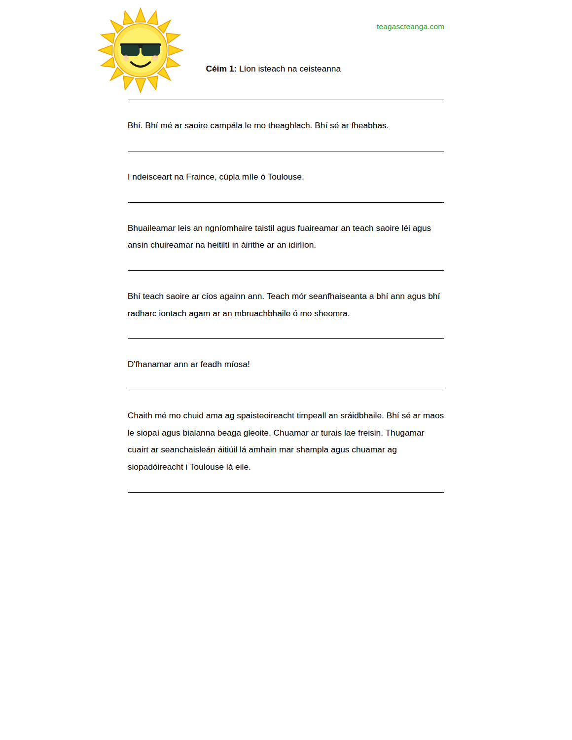teagascteanga.com
Céim 1: Líon isteach na ceisteanna
Bhí. Bhí mé ar saoire campála le mo theaghlach. Bhí sé ar fheabhas.
I ndeisceart na Fraince, cúpla míle ó Toulouse.
Bhuaileamar leis an ngníomhaire taistil agus fuaireamar an teach saoire léi agus ansin chuireamar na heitiltí in áirithe ar an idirlíon.
Bhí teach saoire ar cíos againn ann. Teach mór seanfhaiseanta a bhí ann agus bhí radharc iontach agam ar an mbruachbhaile ó mo sheomra.
D'fhanamar ann ar feadh míosa!
Chaith mé mo chuid ama ag spaisteoireacht timpeall an sráidbhaile. Bhí sé ar maos le siopaí agus bialanna beaga gleoite. Chuamar ar turais lae freisin. Thugamar cuairt ar seanchaisleán áitiúil lá amhain mar shampla agus chuamar ag siopadóireacht i Toulouse lá eile.